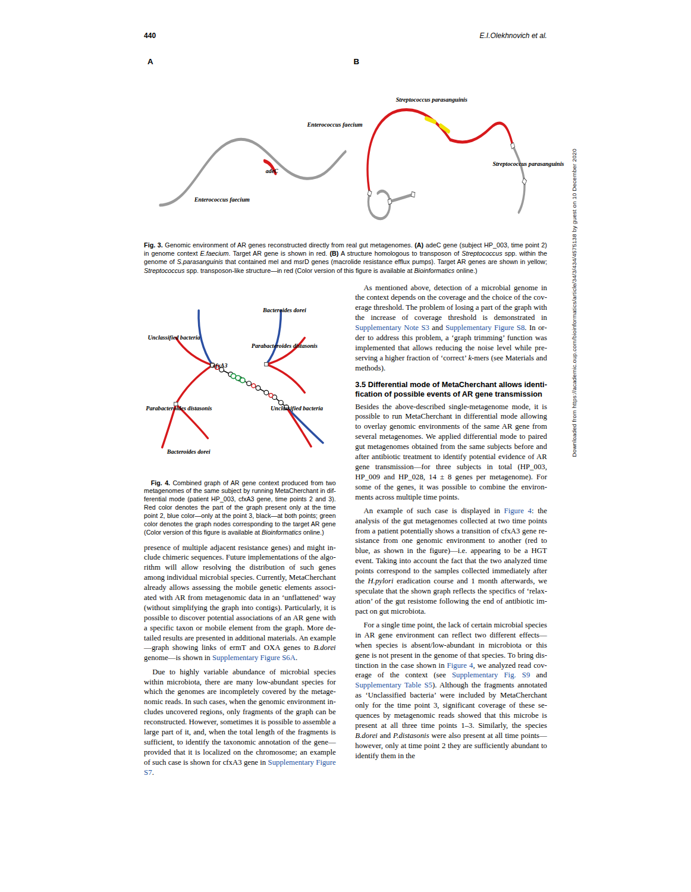440
E.I.Olekhnovich et al.
Downloaded from https://academic.oup.com/bioinformatics/article/34/3/434/4575138 by guest on 10 December 2020
A B Enterococcus faecium Enterococcus faecium adeC Streptococcus parasanguinis Streptococcus parasanguinis
Fig. 3. Genomic environment of AR genes reconstructed directly from real gut metagenomes. (A) adeC gene (subject HP_003, time point 2) in genome context E.faecium. Target AR gene is shown in red. (B) A structure homologous to transposon of Streptococcus spp. within the genome of S.parasanguinis that contained mel and msrD genes (macrolide resistance efflux pumps). Target AR genes are shown in yellow; Streptococcus spp. transposon-like structure—in red (Color version of this figure is available at Bioinformatics online.)
Bacteroides dorei Unclassified bacteria Parabacteroides distasonis Parabacteroides distasonis Unclassified bacteria Bacteroides dorei cfxA3
Fig. 4. Combined graph of AR gene context produced from two metagenomes of the same subject by running MetaCherchant in differential mode (patient HP_003, cfxA3 gene, time points 2 and 3). Red color denotes the part of the graph present only at the time point 2, blue color—only at the point 3, black—at both points; green color denotes the graph nodes corresponding to the target AR gene (Color version of this figure is available at Bioinformatics online.)
presence of multiple adjacent resistance genes) and might include chimeric sequences. Future implementations of the algorithm will allow resolving the distribution of such genes among individual microbial species. Currently, MetaCherchant already allows assessing the mobile genetic elements associated with AR from metagenomic data in an ‘unflattened’ way (without simplifying the graph into contigs). Particularly, it is possible to discover potential associations of an AR gene with a specific taxon or mobile element from the graph. More detailed results are presented in additional materials. An example—graph showing links of ermT and OXA genes to B.dorei genome—is shown in Supplementary Figure S6A.
Due to highly variable abundance of microbial species within microbiota, there are many low-abundant species for which the genomes are incompletely covered by the metagenomic reads. In such cases, when the genomic environment includes uncovered regions, only fragments of the graph can be reconstructed. However, sometimes it is possible to assemble a large part of it, and, when the total length of the fragments is sufficient, to identify the taxonomic annotation of the gene—provided that it is localized on the chromosome; an example of such case is shown for cfxA3 gene in Supplementary Figure S7.
As mentioned above, detection of a microbial genome in the context depends on the coverage and the choice of the coverage threshold. The problem of losing a part of the graph with the increase of coverage threshold is demonstrated in Supplementary Note S3 and Supplementary Figure S8. In order to address this problem, a ‘graph trimming’ function was implemented that allows reducing the noise level while preserving a higher fraction of ‘correct’ k-mers (see Materials and methods).
3.5 Differential mode of MetaCherchant allows identification of possible events of AR gene transmission
Besides the above-described single-metagenome mode, it is possible to run MetaCherchant in differential mode allowing to overlay genomic environments of the same AR gene from several metagenomes. We applied differential mode to paired gut metagenomes obtained from the same subjects before and after antibiotic treatment to identify potential evidence of AR gene transmission—for three subjects in total (HP_003, HP_009 and HP_028, 14 ± 8 genes per metagenome). For some of the genes, it was possible to combine the environments across multiple time points.
An example of such case is displayed in Figure 4: the analysis of the gut metagenomes collected at two time points from a patient potentially shows a transition of cfxA3 gene resistance from one genomic environment to another (red to blue, as shown in the figure)—i.e. appearing to be a HGT event. Taking into account the fact that the two analyzed time points correspond to the samples collected immediately after the H.pylori eradication course and 1 month afterwards, we speculate that the shown graph reflects the specifics of ‘relaxation’ of the gut resistome following the end of antibiotic impact on gut microbiota.
For a single time point, the lack of certain microbial species in AR gene environment can reflect two different effects—when species is absent/low-abundant in microbiota or this gene is not present in the genome of that species. To bring distinction in the case shown in Figure 4, we analyzed read coverage of the context (see Supplementary Fig. S9 and Supplementary Table S5). Although the fragments annotated as ‘Unclassified bacteria’ were included by MetaCherchant only for the time point 3, significant coverage of these sequences by metagenomic reads showed that this microbe is present at all three time points 1–3. Similarly, the species B.dorei and P.distasonis were also present at all time points—however, only at time point 2 they are sufficiently abundant to identify them in the